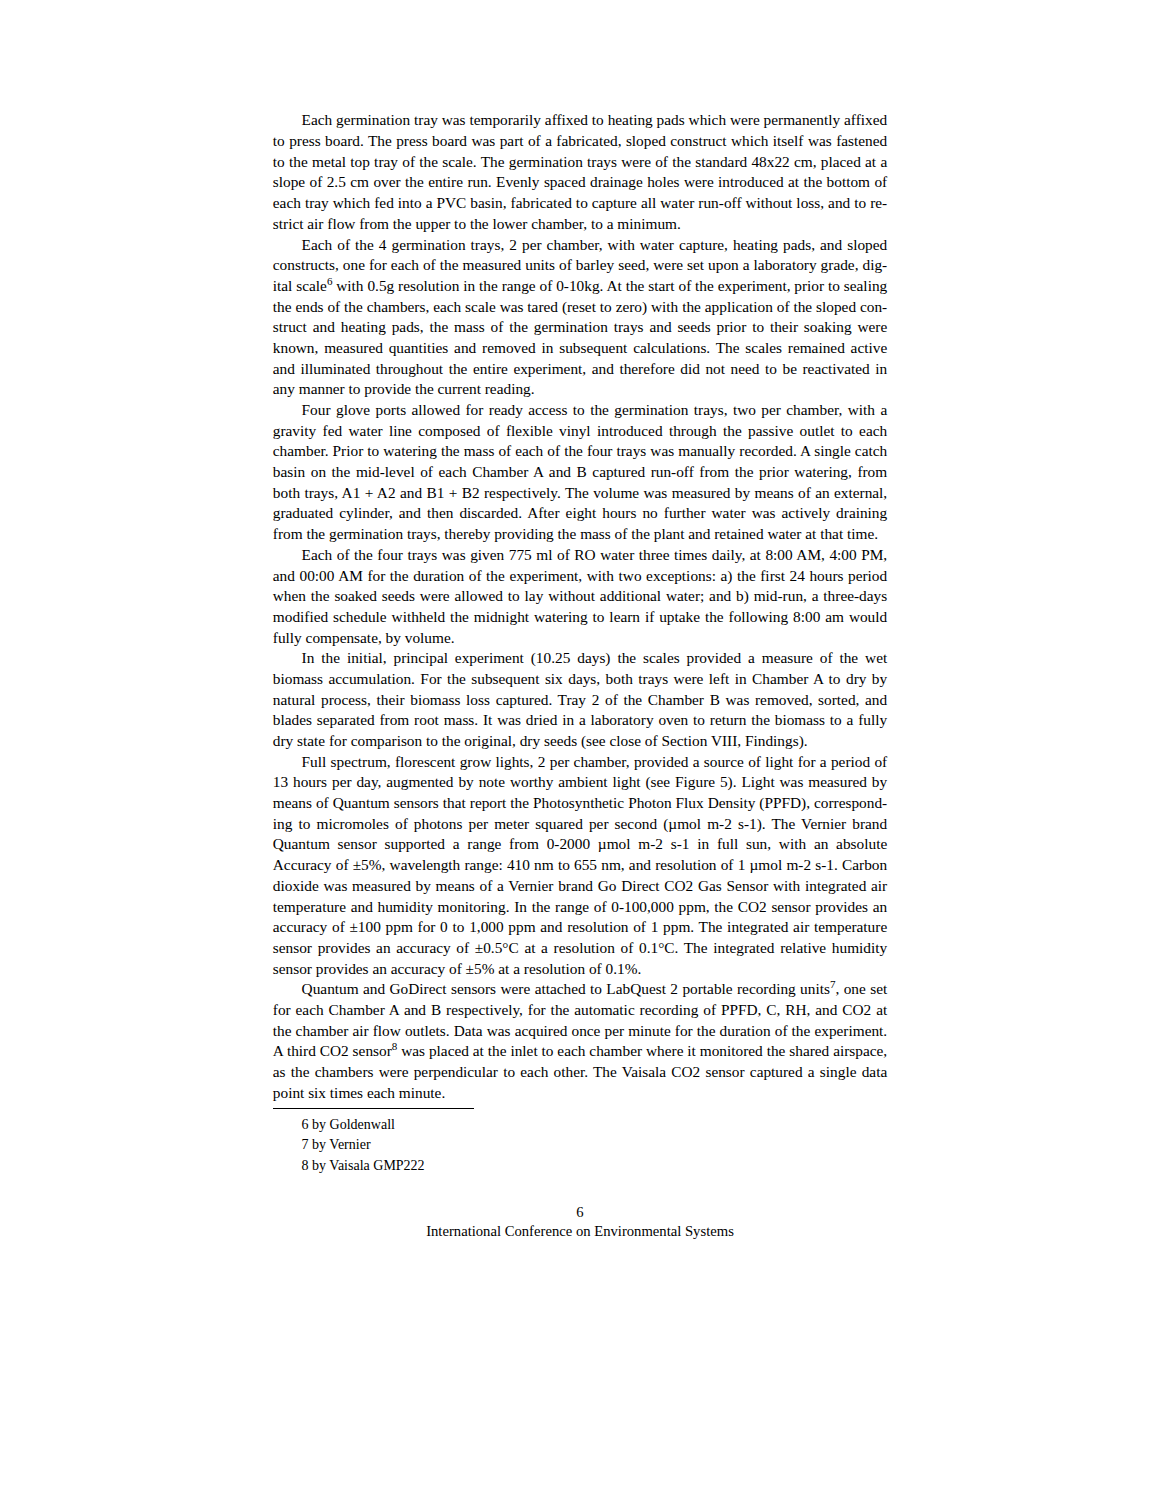Each germination tray was temporarily affixed to heating pads which were permanently affixed to press board. The press board was part of a fabricated, sloped construct which itself was fastened to the metal top tray of the scale. The germination trays were of the standard 48x22 cm, placed at a slope of 2.5 cm over the entire run. Evenly spaced drainage holes were introduced at the bottom of each tray which fed into a PVC basin, fabricated to capture all water run-off without loss, and to restrict air flow from the upper to the lower chamber, to a minimum.
Each of the 4 germination trays, 2 per chamber, with water capture, heating pads, and sloped constructs, one for each of the measured units of barley seed, were set upon a laboratory grade, digital scale6 with 0.5g resolution in the range of 0-10kg. At the start of the experiment, prior to sealing the ends of the chambers, each scale was tared (reset to zero) with the application of the sloped construct and heating pads, the mass of the germination trays and seeds prior to their soaking were known, measured quantities and removed in subsequent calculations. The scales remained active and illuminated throughout the entire experiment, and therefore did not need to be reactivated in any manner to provide the current reading.
Four glove ports allowed for ready access to the germination trays, two per chamber, with a gravity fed water line composed of flexible vinyl introduced through the passive outlet to each chamber. Prior to watering the mass of each of the four trays was manually recorded. A single catch basin on the mid-level of each Chamber A and B captured run-off from the prior watering, from both trays, A1 + A2 and B1 + B2 respectively. The volume was measured by means of an external, graduated cylinder, and then discarded. After eight hours no further water was actively draining from the germination trays, thereby providing the mass of the plant and retained water at that time.
Each of the four trays was given 775 ml of RO water three times daily, at 8:00 AM, 4:00 PM, and 00:00 AM for the duration of the experiment, with two exceptions: a) the first 24 hours period when the soaked seeds were allowed to lay without additional water; and b) mid-run, a three-days modified schedule withheld the midnight watering to learn if uptake the following 8:00 am would fully compensate, by volume.
In the initial, principal experiment (10.25 days) the scales provided a measure of the wet biomass accumulation. For the subsequent six days, both trays were left in Chamber A to dry by natural process, their biomass loss captured. Tray 2 of the Chamber B was removed, sorted, and blades separated from root mass. It was dried in a laboratory oven to return the biomass to a fully dry state for comparison to the original, dry seeds (see close of Section VIII, Findings).
Full spectrum, florescent grow lights, 2 per chamber, provided a source of light for a period of 13 hours per day, augmented by note worthy ambient light (see Figure 5). Light was measured by means of Quantum sensors that report the Photosynthetic Photon Flux Density (PPFD), corresponding to micromoles of photons per meter squared per second (µmol m-2 s-1). The Vernier brand Quantum sensor supported a range from 0-2000 µmol m-2 s-1 in full sun, with an absolute Accuracy of ±5%, wavelength range: 410 nm to 655 nm, and resolution of 1 µmol m-2 s-1. Carbon dioxide was measured by means of a Vernier brand Go Direct CO2 Gas Sensor with integrated air temperature and humidity monitoring. In the range of 0-100,000 ppm, the CO2 sensor provides an accuracy of ±100 ppm for 0 to 1,000 ppm and resolution of 1 ppm. The integrated air temperature sensor provides an accuracy of ±0.5°C at a resolution of 0.1°C. The integrated relative humidity sensor provides an accuracy of ±5% at a resolution of 0.1%.
Quantum and GoDirect sensors were attached to LabQuest 2 portable recording units7, one set for each Chamber A and B respectively, for the automatic recording of PPFD, C, RH, and CO2 at the chamber air flow outlets. Data was acquired once per minute for the duration of the experiment. A third CO2 sensor8 was placed at the inlet to each chamber where it monitored the shared airspace, as the chambers were perpendicular to each other. The Vaisala CO2 sensor captured a single data point six times each minute.
6 by Goldenwall
7 by Vernier
8 by Vaisala GMP222
6
International Conference on Environmental Systems